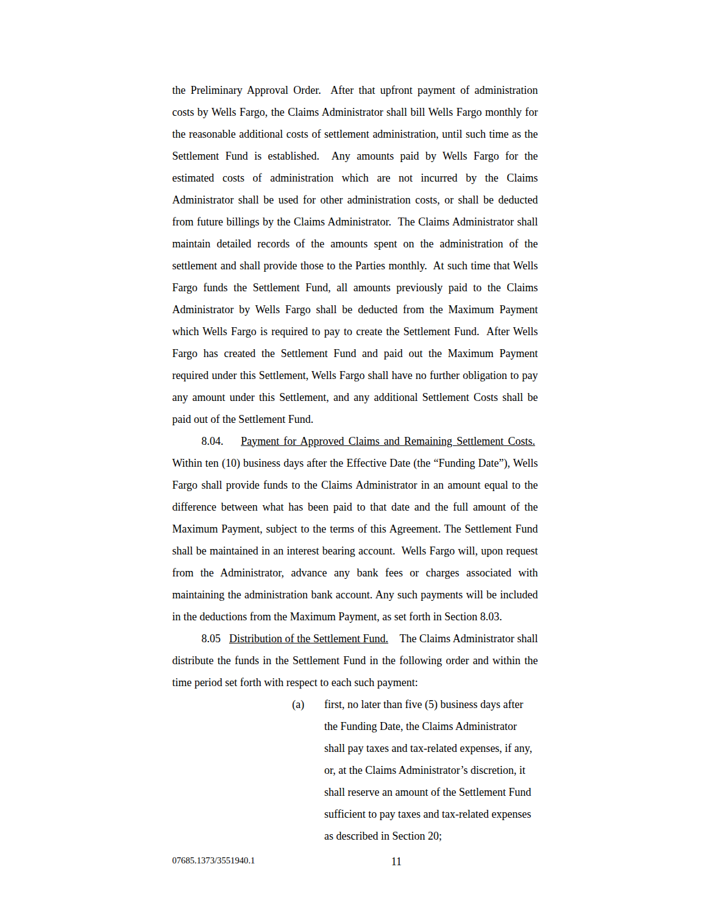the Preliminary Approval Order. After that upfront payment of administration costs by Wells Fargo, the Claims Administrator shall bill Wells Fargo monthly for the reasonable additional costs of settlement administration, until such time as the Settlement Fund is established. Any amounts paid by Wells Fargo for the estimated costs of administration which are not incurred by the Claims Administrator shall be used for other administration costs, or shall be deducted from future billings by the Claims Administrator. The Claims Administrator shall maintain detailed records of the amounts spent on the administration of the settlement and shall provide those to the Parties monthly. At such time that Wells Fargo funds the Settlement Fund, all amounts previously paid to the Claims Administrator by Wells Fargo shall be deducted from the Maximum Payment which Wells Fargo is required to pay to create the Settlement Fund. After Wells Fargo has created the Settlement Fund and paid out the Maximum Payment required under this Settlement, Wells Fargo shall have no further obligation to pay any amount under this Settlement, and any additional Settlement Costs shall be paid out of the Settlement Fund.
8.04. Payment for Approved Claims and Remaining Settlement Costs. Within ten (10) business days after the Effective Date (the “Funding Date”), Wells Fargo shall provide funds to the Claims Administrator in an amount equal to the difference between what has been paid to that date and the full amount of the Maximum Payment, subject to the terms of this Agreement. The Settlement Fund shall be maintained in an interest bearing account. Wells Fargo will, upon request from the Administrator, advance any bank fees or charges associated with maintaining the administration bank account. Any such payments will be included in the deductions from the Maximum Payment, as set forth in Section 8.03.
8.05 Distribution of the Settlement Fund. The Claims Administrator shall distribute the funds in the Settlement Fund in the following order and within the time period set forth with respect to each such payment:
(a)
first, no later than five (5) business days after the Funding Date, the Claims Administrator shall pay taxes and tax-related expenses, if any, or, at the Claims Administrator’s discretion, it shall reserve an amount of the Settlement Fund sufficient to pay taxes and tax-related expenses as described in Section 20;
07685.1373/3551940.1
11